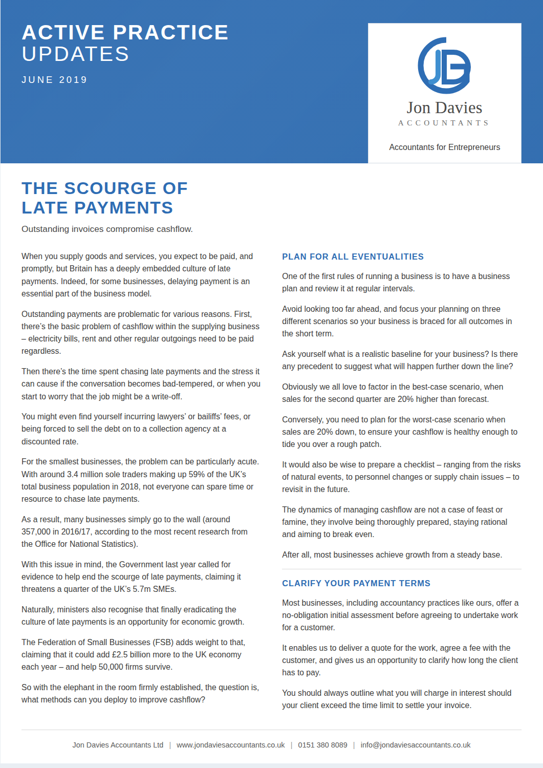Active Practice Updates
June 2019
Jon Davies
Accountants
Accountants for Entrepreneurs
The Scourge of
Late Payments
Outstanding invoices compromise cashflow.
When you supply goods and services, you expect to be paid, and promptly, but Britain has a deeply embedded culture of late payments. Indeed, for some businesses, delaying payment is an essential part of the business model.
Outstanding payments are problematic for various reasons. First, there’s the basic problem of cashflow within the supplying business – electricity bills, rent and other regular outgoings need to be paid regardless.
Then there’s the time spent chasing late payments and the stress it can cause if the conversation becomes bad-tempered, or when you start to worry that the job might be a write-off.
You might even find yourself incurring lawyers’ or bailiffs’ fees, or being forced to sell the debt on to a collection agency at a discounted rate.
For the smallest businesses, the problem can be particularly acute. With around 3.4 million sole traders making up 59% of the UK’s total business population in 2018, not everyone can spare time or resource to chase late payments.
As a result, many businesses simply go to the wall (around 357,000 in 2016/17, according to the most recent research from the Office for National Statistics).
With this issue in mind, the Government last year called for evidence to help end the scourge of late payments, claiming it threatens a quarter of the UK’s 5.7m SMEs.
Naturally, ministers also recognise that finally eradicating the culture of late payments is an opportunity for economic growth.
The Federation of Small Businesses (FSB) adds weight to that, claiming that it could add £2.5 billion more to the UK economy each year – and help 50,000 firms survive.
So with the elephant in the room firmly established, the question is, what methods can you deploy to improve cashflow?
Plan for all eventualities
One of the first rules of running a business is to have a business plan and review it at regular intervals.
Avoid looking too far ahead, and focus your planning on three different scenarios so your business is braced for all outcomes in the short term.
Ask yourself what is a realistic baseline for your business? Is there any precedent to suggest what will happen further down the line?
Obviously we all love to factor in the best-case scenario, when sales for the second quarter are 20% higher than forecast.
Conversely, you need to plan for the worst-case scenario when sales are 20% down, to ensure your cashflow is healthy enough to tide you over a rough patch.
It would also be wise to prepare a checklist – ranging from the risks of natural events, to personnel changes or supply chain issues – to revisit in the future.
The dynamics of managing cashflow are not a case of feast or famine, they involve being thoroughly prepared, staying rational and aiming to break even.
After all, most businesses achieve growth from a steady base.
Clarify your payment terms
Most businesses, including accountancy practices like ours, offer a no-obligation initial assessment before agreeing to undertake work for a customer.
It enables us to deliver a quote for the work, agree a fee with the customer, and gives us an opportunity to clarify how long the client has to pay.
You should always outline what you will charge in interest should your client exceed the time limit to settle your invoice.
Jon Davies Accountants Ltd | www.jondaviesaccountants.co.uk | 0151 380 8089 | info@jondaviesaccountants.co.uk